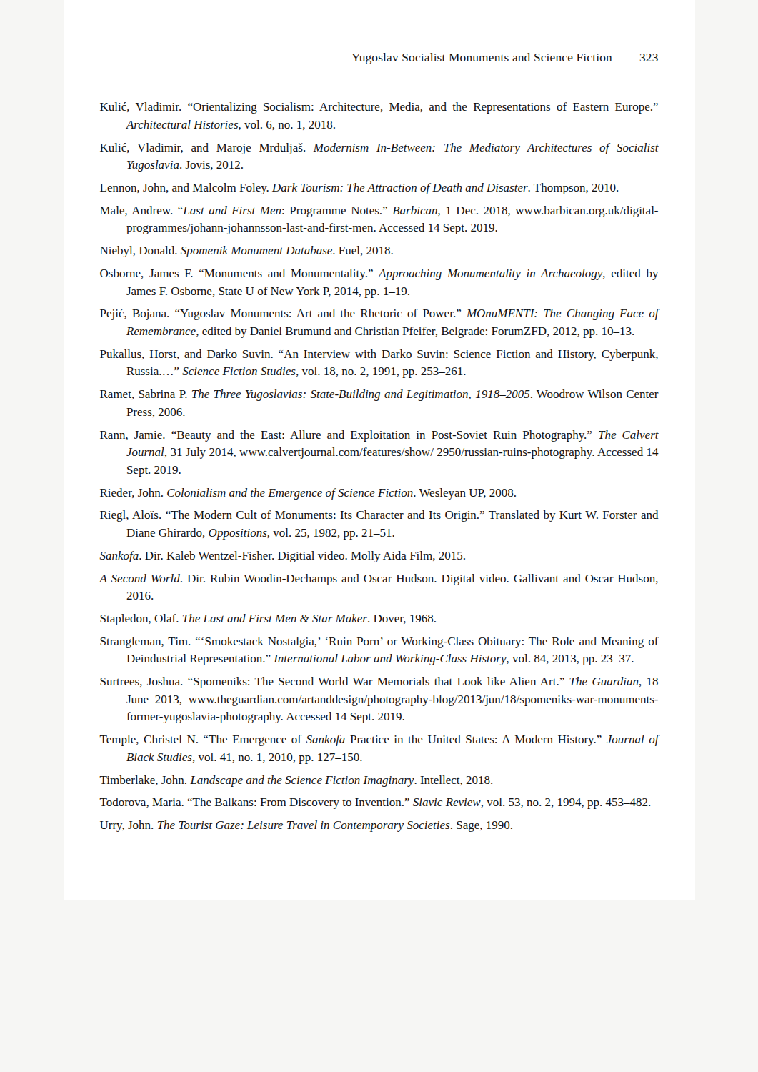Yugoslav Socialist Monuments and Science Fiction 323
Kulić, Vladimir. “Orientalizing Socialism: Architecture, Media, and the Representations of Eastern Europe.” Architectural Histories, vol. 6, no. 1, 2018.
Kulić, Vladimir, and Maroje Mrduljaš. Modernism In-Between: The Mediatory Architectures of Socialist Yugoslavia. Jovis, 2012.
Lennon, John, and Malcolm Foley. Dark Tourism: The Attraction of Death and Disaster. Thompson, 2010.
Male, Andrew. “Last and First Men: Programme Notes.” Barbican, 1 Dec. 2018, www.barbican.org.uk/digital-programmes/johann-johannsson-last-and-first-men. Accessed 14 Sept. 2019.
Niebyl, Donald. Spomenik Monument Database. Fuel, 2018.
Osborne, James F. “Monuments and Monumentality.” Approaching Monumentality in Archaeology, edited by James F. Osborne, State U of New York P, 2014, pp. 1–19.
Pejić, Bojana. “Yugoslav Monuments: Art and the Rhetoric of Power.” MOnuMENTI: The Changing Face of Remembrance, edited by Daniel Brumund and Christian Pfeifer, Belgrade: ForumZFD, 2012, pp. 10–13.
Pukallus, Horst, and Darko Suvin. “An Interview with Darko Suvin: Science Fiction and History, Cyberpunk, Russia.…” Science Fiction Studies, vol. 18, no. 2, 1991, pp. 253–261.
Ramet, Sabrina P. The Three Yugoslavias: State-Building and Legitimation, 1918–2005. Woodrow Wilson Center Press, 2006.
Rann, Jamie. “Beauty and the East: Allure and Exploitation in Post-Soviet Ruin Photography.” The Calvert Journal, 31 July 2014, www.calvertjournal.com/features/show/ 2950/russian-ruins-photography. Accessed 14 Sept. 2019.
Rieder, John. Colonialism and the Emergence of Science Fiction. Wesleyan UP, 2008.
Riegl, Aloïs. “The Modern Cult of Monuments: Its Character and Its Origin.” Translated by Kurt W. Forster and Diane Ghirardo, Oppositions, vol. 25, 1982, pp. 21–51.
Sankofa. Dir. Kaleb Wentzel-Fisher. Digitial video. Molly Aida Film, 2015.
A Second World. Dir. Rubin Woodin-Dechamps and Oscar Hudson. Digital video. Gallivant and Oscar Hudson, 2016.
Stapledon, Olaf. The Last and First Men & Star Maker. Dover, 1968.
Strangleman, Tim. “‘Smokestack Nostalgia,’ ‘Ruin Porn’ or Working-Class Obituary: The Role and Meaning of Deindustrial Representation.” International Labor and Working-Class History, vol. 84, 2013, pp. 23–37.
Surtrees, Joshua. “Spomeniks: The Second World War Memorials that Look like Alien Art.” The Guardian, 18 June 2013, www.theguardian.com/artanddesign/photography-blog/2013/jun/18/spomeniks-war-monuments-former-yugoslavia-photography. Accessed 14 Sept. 2019.
Temple, Christel N. “The Emergence of Sankofa Practice in the United States: A Modern History.” Journal of Black Studies, vol. 41, no. 1, 2010, pp. 127–150.
Timberlake, John. Landscape and the Science Fiction Imaginary. Intellect, 2018.
Todorova, Maria. “The Balkans: From Discovery to Invention.” Slavic Review, vol. 53, no. 2, 1994, pp. 453–482.
Urry, John. The Tourist Gaze: Leisure Travel in Contemporary Societies. Sage, 1990.